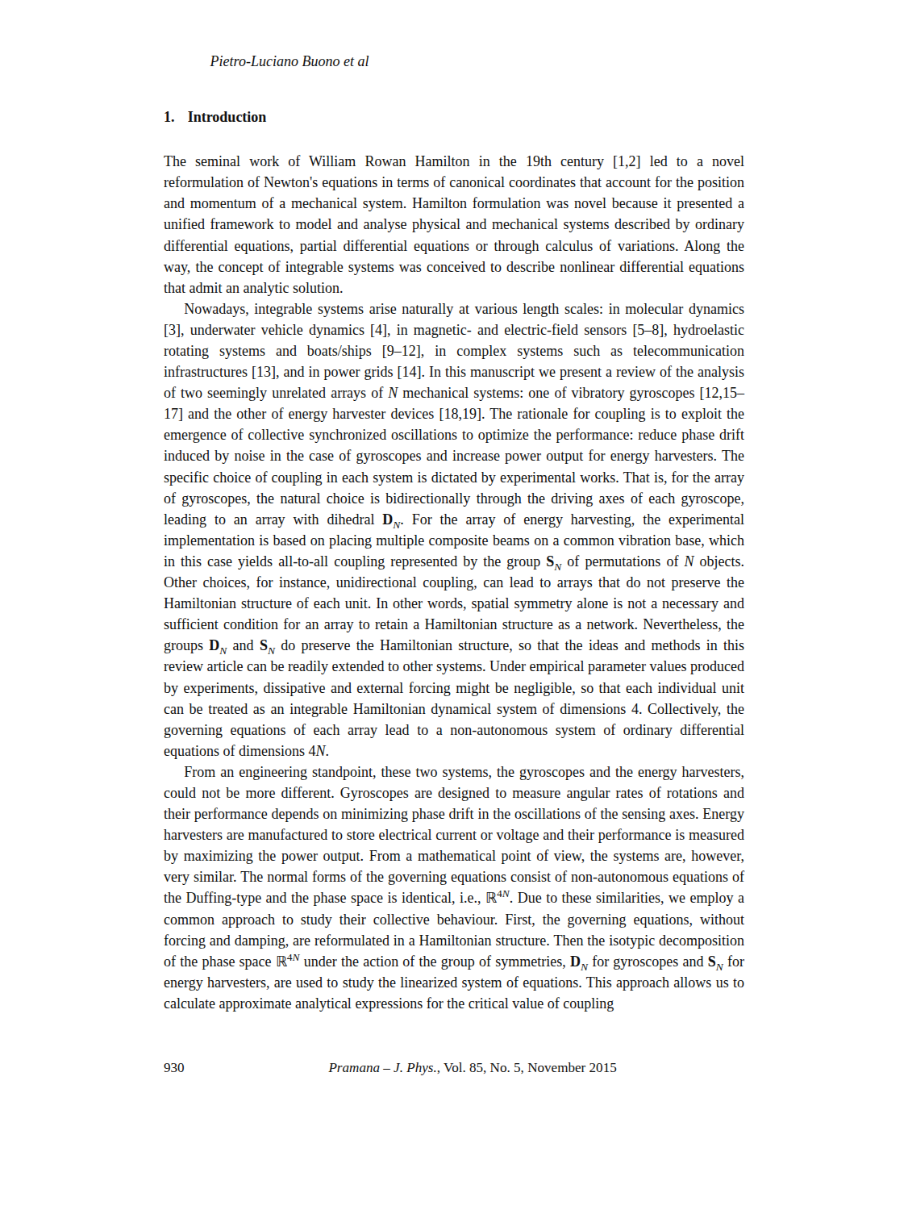Pietro-Luciano Buono et al
1. Introduction
The seminal work of William Rowan Hamilton in the 19th century [1,2] led to a novel reformulation of Newton's equations in terms of canonical coordinates that account for the position and momentum of a mechanical system. Hamilton formulation was novel because it presented a unified framework to model and analyse physical and mechanical systems described by ordinary differential equations, partial differential equations or through calculus of variations. Along the way, the concept of integrable systems was conceived to describe nonlinear differential equations that admit an analytic solution.
Nowadays, integrable systems arise naturally at various length scales: in molecular dynamics [3], underwater vehicle dynamics [4], in magnetic- and electric-field sensors [5–8], hydroelastic rotating systems and boats/ships [9–12], in complex systems such as telecommunication infrastructures [13], and in power grids [14]. In this manuscript we present a review of the analysis of two seemingly unrelated arrays of N mechanical systems: one of vibratory gyroscopes [12,15–17] and the other of energy harvester devices [18,19]. The rationale for coupling is to exploit the emergence of collective synchronized oscillations to optimize the performance: reduce phase drift induced by noise in the case of gyroscopes and increase power output for energy harvesters. The specific choice of coupling in each system is dictated by experimental works. That is, for the array of gyroscopes, the natural choice is bidirectionally through the driving axes of each gyroscope, leading to an array with dihedral DN. For the array of energy harvesting, the experimental implementation is based on placing multiple composite beams on a common vibration base, which in this case yields all-to-all coupling represented by the group SN of permutations of N objects. Other choices, for instance, unidirectional coupling, can lead to arrays that do not preserve the Hamiltonian structure of each unit. In other words, spatial symmetry alone is not a necessary and sufficient condition for an array to retain a Hamiltonian structure as a network. Nevertheless, the groups DN and SN do preserve the Hamiltonian structure, so that the ideas and methods in this review article can be readily extended to other systems. Under empirical parameter values produced by experiments, dissipative and external forcing might be negligible, so that each individual unit can be treated as an integrable Hamiltonian dynamical system of dimensions 4. Collectively, the governing equations of each array lead to a non-autonomous system of ordinary differential equations of dimensions 4N.
From an engineering standpoint, these two systems, the gyroscopes and the energy harvesters, could not be more different. Gyroscopes are designed to measure angular rates of rotations and their performance depends on minimizing phase drift in the oscillations of the sensing axes. Energy harvesters are manufactured to store electrical current or voltage and their performance is measured by maximizing the power output. From a mathematical point of view, the systems are, however, very similar. The normal forms of the governing equations consist of non-autonomous equations of the Duffing-type and the phase space is identical, i.e., ℝ4N. Due to these similarities, we employ a common approach to study their collective behaviour. First, the governing equations, without forcing and damping, are reformulated in a Hamiltonian structure. Then the isotypic decomposition of the phase space ℝ4N under the action of the group of symmetries, DN for gyroscopes and SN for energy harvesters, are used to study the linearized system of equations. This approach allows us to calculate approximate analytical expressions for the critical value of coupling
930 Pramana – J. Phys., Vol. 85, No. 5, November 2015